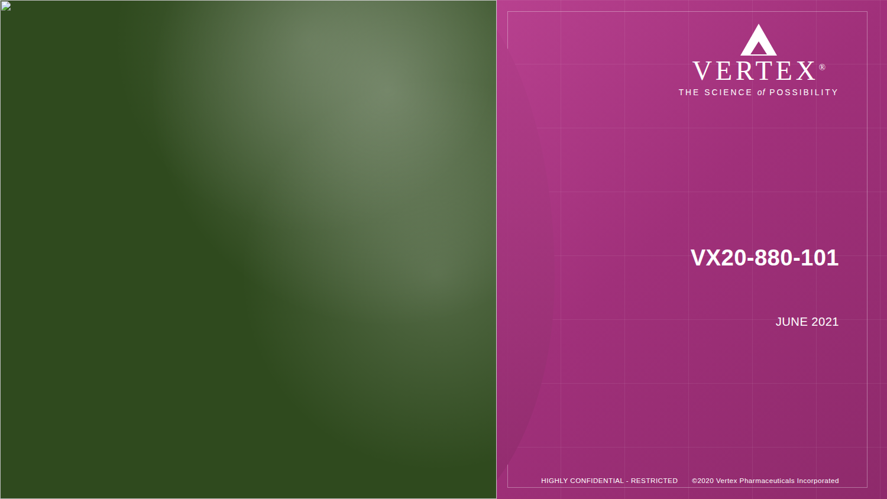VERTEX®
THE SCIENCE of POSSIBILITY
VX20-880-101
JUNE 2021
HIGHLY CONFIDENTIAL - RESTRICTED ©2020 Vertex Pharmaceuticals Incorporated